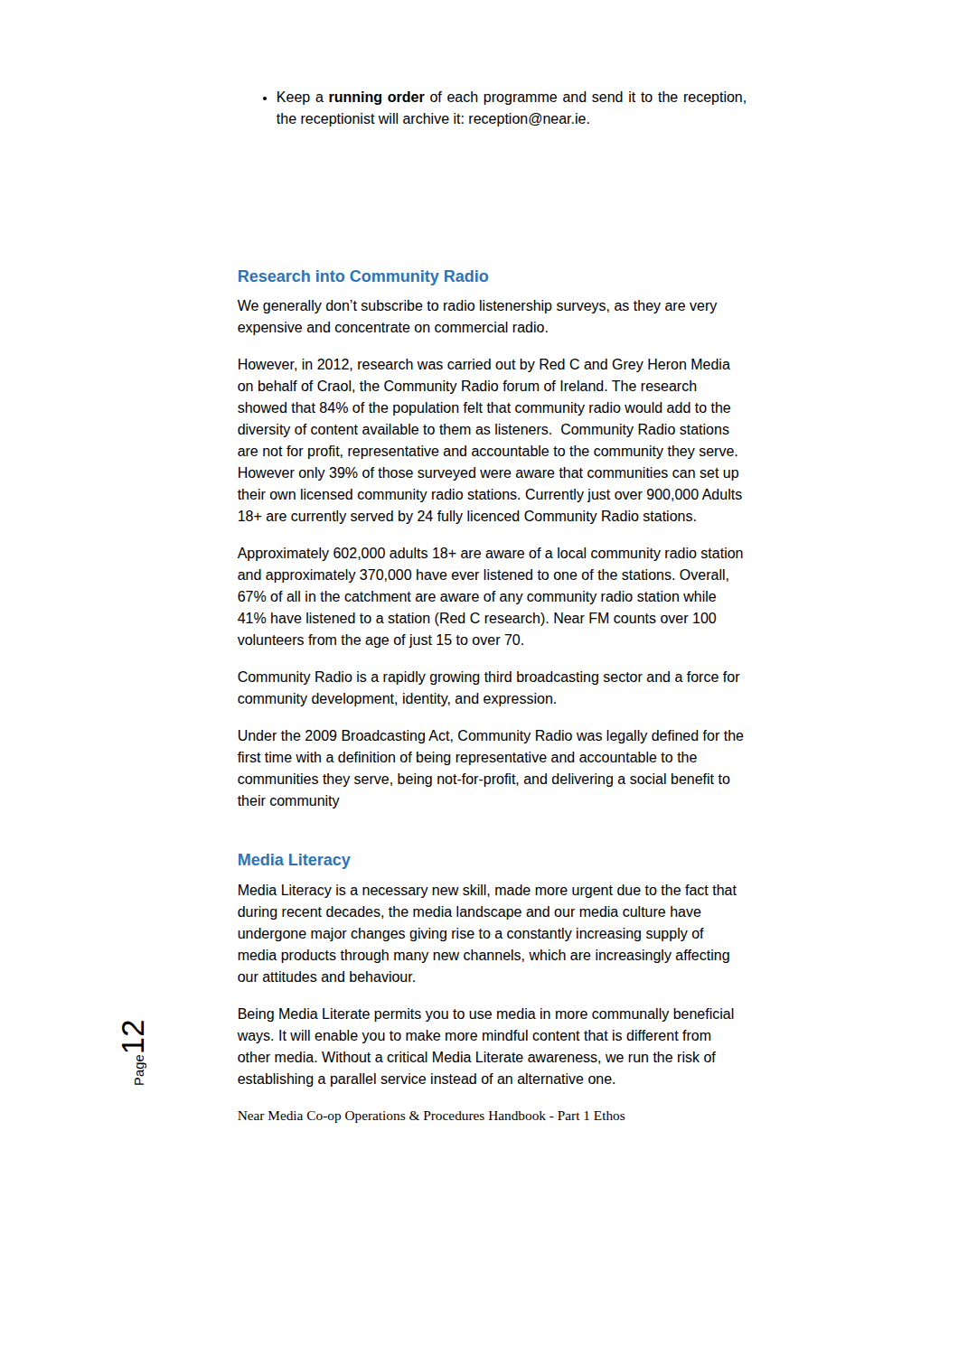Keep a running order of each programme and send it to the reception, the receptionist will archive it: reception@near.ie.
Research into Community Radio
We generally don’t subscribe to radio listenership surveys, as they are very expensive and concentrate on commercial radio.
However, in 2012, research was carried out by Red C and Grey Heron Media on behalf of Craol, the Community Radio forum of Ireland. The research showed that 84% of the population felt that community radio would add to the diversity of content available to them as listeners. Community Radio stations are not for profit, representative and accountable to the community they serve. However only 39% of those surveyed were aware that communities can set up their own licensed community radio stations. Currently just over 900,000 Adults 18+ are currently served by 24 fully licenced Community Radio stations.
Approximately 602,000 adults 18+ are aware of a local community radio station and approximately 370,000 have ever listened to one of the stations. Overall, 67% of all in the catchment are aware of any community radio station while 41% have listened to a station (Red C research). Near FM counts over 100 volunteers from the age of just 15 to over 70.
Community Radio is a rapidly growing third broadcasting sector and a force for community development, identity, and expression.
Under the 2009 Broadcasting Act, Community Radio was legally defined for the first time with a definition of being representative and accountable to the communities they serve, being not-for-profit, and delivering a social benefit to their community
Media Literacy
Media Literacy is a necessary new skill, made more urgent due to the fact that during recent decades, the media landscape and our media culture have undergone major changes giving rise to a constantly increasing supply of media products through many new channels, which are increasingly affecting our attitudes and behaviour.
Being Media Literate permits you to use media in more communally beneficial ways. It will enable you to make more mindful content that is different from other media. Without a critical Media Literate awareness, we run the risk of establishing a parallel service instead of an alternative one.
Page12
Near Media Co-op Operations & Procedures Handbook - Part 1 Ethos